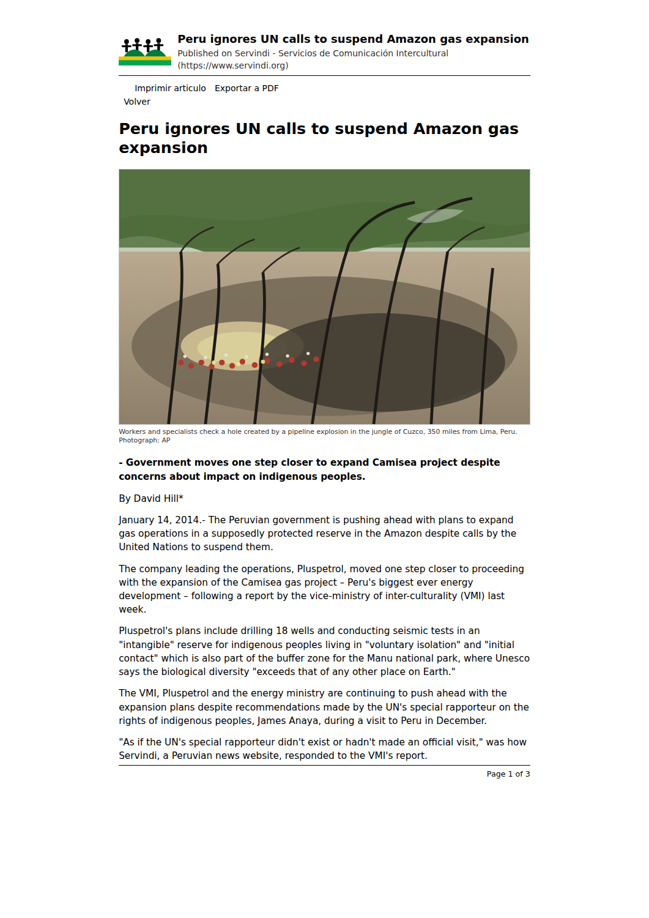Peru ignores UN calls to suspend Amazon gas expansion
Published on Servindi - Servicios de Comunicación Intercultural (https://www.servindi.org)
Imprimir articulo Exportar a PDF
Volver
Peru ignores UN calls to suspend Amazon gas expansion
Workers and specialists check a hole created by a pipeline explosion in the jungle of Cuzco, 350 miles from Lima, Peru. Photograph: AP
- Government moves one step closer to expand Camisea project despite concerns about impact on indigenous peoples.
By David Hill*
January 14, 2014.- The Peruvian government is pushing ahead with plans to expand gas operations in a supposedly protected reserve in the Amazon despite calls by the United Nations to suspend them.
The company leading the operations, Pluspetrol, moved one step closer to proceeding with the expansion of the Camisea gas project – Peru's biggest ever energy development – following a report by the vice-ministry of inter-culturality (VMI) last week.
Pluspetrol's plans include drilling 18 wells and conducting seismic tests in an "intangible" reserve for indigenous peoples living in "voluntary isolation" and "initial contact" which is also part of the buffer zone for the Manu national park, where Unesco says the biological diversity "exceeds that of any other place on Earth."
The VMI, Pluspetrol and the energy ministry are continuing to push ahead with the expansion plans despite recommendations made by the UN's special rapporteur on the rights of indigenous peoples, James Anaya, during a visit to Peru in December.
"As if the UN's special rapporteur didn't exist or hadn't made an official visit," was how Servindi, a Peruvian news website, responded to the VMI's report.
Page 1 of 3